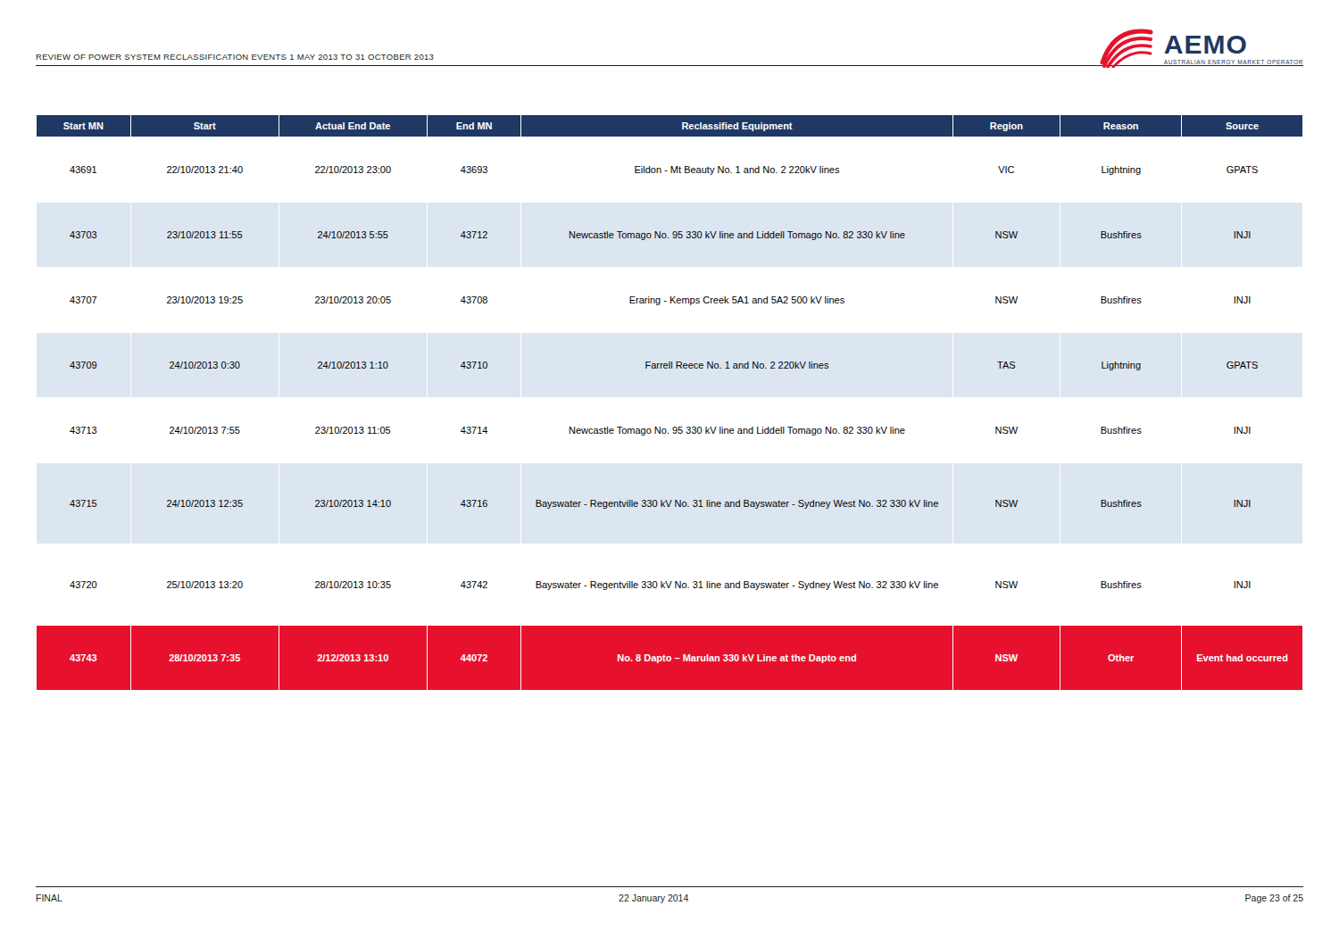Review of power system reclassification events 1 May 2013 to 31 October 2013
AEMO
Australian Energy Market Operator
| Start MN | Start | Actual End Date | End MN | Reclassified Equipment | Region | Reason | Source |
| --- | --- | --- | --- | --- | --- | --- | --- |
| 43691 | 22/10/2013 21:40 | 22/10/2013 23:00 | 43693 | Eildon - Mt Beauty No. 1 and No. 2 220kV lines | VIC | Lightning | GPATS |
| 43703 | 23/10/2013 11:55 | 24/10/2013 5:55 | 43712 | Newcastle Tomago No. 95 330 kV line and Liddell Tomago No. 82 330 kV line | NSW | Bushfires | INJI |
| 43707 | 23/10/2013 19:25 | 23/10/2013 20:05 | 43708 | Eraring - Kemps Creek 5A1 and 5A2 500 kV lines | NSW | Bushfires | INJI |
| 43709 | 24/10/2013 0:30 | 24/10/2013 1:10 | 43710 | Farrell Reece No. 1 and No. 2 220kV lines | TAS | Lightning | GPATS |
| 43713 | 24/10/2013 7:55 | 23/10/2013 11:05 | 43714 | Newcastle Tomago No. 95 330 kV line and Liddell Tomago No. 82 330 kV line | NSW | Bushfires | INJI |
| 43715 | 24/10/2013 12:35 | 23/10/2013 14:10 | 43716 | Bayswater - Regentville 330 kV No. 31 line and Bayswater - Sydney West No. 32 330 kV line | NSW | Bushfires | INJI |
| 43720 | 25/10/2013 13:20 | 28/10/2013 10:35 | 43742 | Bayswater - Regentville 330 kV No. 31 line and Bayswater - Sydney West No. 32 330 kV line | NSW | Bushfires | INJI |
| 43743 | 28/10/2013 7:35 | 2/12/2013 13:10 | 44072 | No. 8 Dapto – Marulan 330 kV Line at the Dapto end | NSW | Other | Event had occurred |
FINAL
22 January 2014
Page 23 of 25